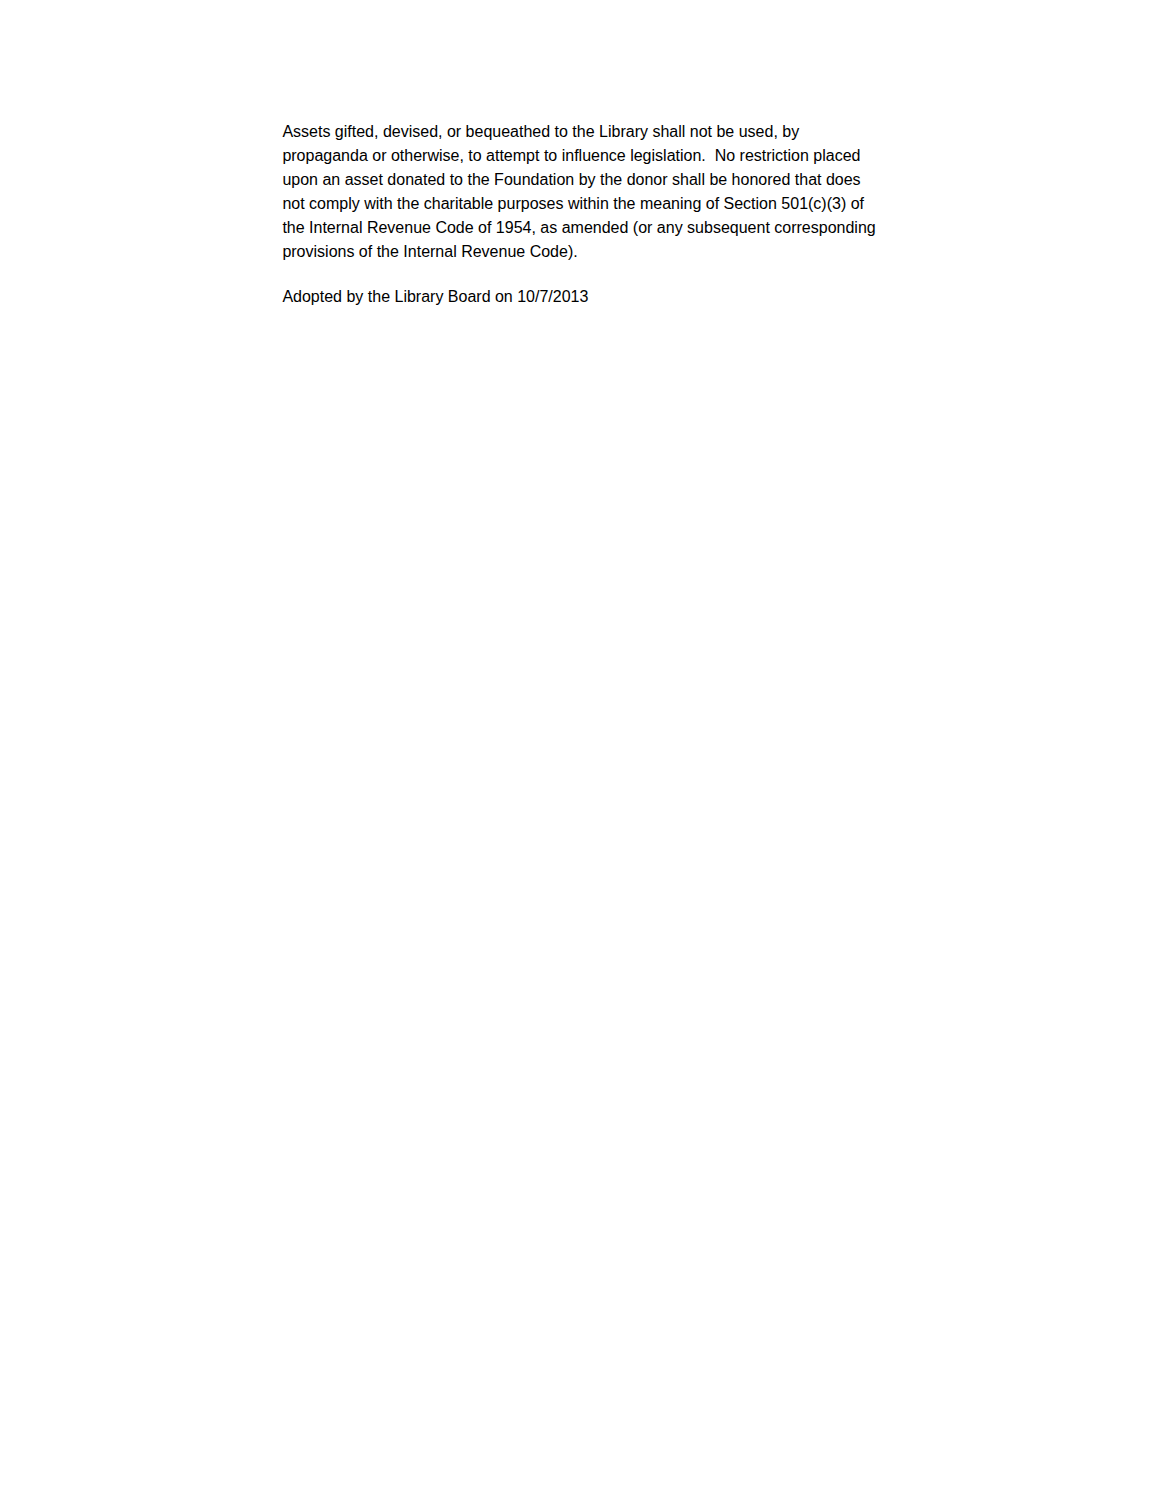Assets gifted, devised, or bequeathed to the Library shall not be used, by propaganda or otherwise, to attempt to influence legislation. No restriction placed upon an asset donated to the Foundation by the donor shall be honored that does not comply with the charitable purposes within the meaning of Section 501(c)(3) of the Internal Revenue Code of 1954, as amended (or any subsequent corresponding provisions of the Internal Revenue Code).
Adopted by the Library Board on 10/7/2013